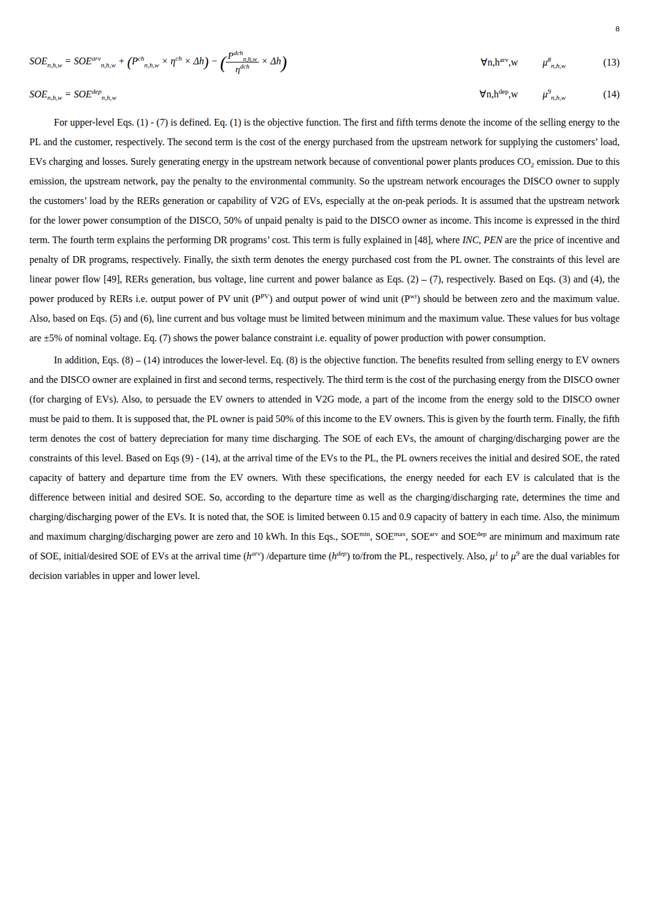8
SOEn,h,w = SOEarvn,h,w + (Pchn,h,w × ηch × Δh) − (Pdchn,h,w ηdch × Δh)
∀n,harv,w
μ8n,h,w
(13)
SOEn,h,w = SOEdepn,h,w
∀n,hdep,w
μ9n,h,w
(14)
For upper-level Eqs. (1) - (7) is defined. Eq. (1) is the objective function. The first and fifth terms denote the income of the selling energy to the PL and the customer, respectively. The second term is the cost of the energy purchased from the upstream network for supplying the customers’ load, EVs charging and losses. Surely generating energy in the upstream network because of conventional power plants produces CO2 emission. Due to this emission, the upstream network, pay the penalty to the environmental community. So the upstream network encourages the DISCO owner to supply the customers’ load by the RERs generation or capability of V2G of EVs, especially at the on-peak periods. It is assumed that the upstream network for the lower power consumption of the DISCO, 50% of unpaid penalty is paid to the DISCO owner as income. This income is expressed in the third term. The fourth term explains the performing DR programs’ cost. This term is fully explained in [48], where INC, PEN are the price of incentive and penalty of DR programs, respectively. Finally, the sixth term denotes the energy purchased cost from the PL owner. The constraints of this level are linear power flow [49], RERs generation, bus voltage, line current and power balance as Eqs. (2) – (7), respectively. Based on Eqs. (3) and (4), the power produced by RERs i.e. output power of PV unit (PPV) and output power of wind unit (Pwi) should be between zero and the maximum value. Also, based on Eqs. (5) and (6), line current and bus voltage must be limited between minimum and the maximum value. These values for bus voltage are ±5% of nominal voltage. Eq. (7) shows the power balance constraint i.e. equality of power production with power consumption.
In addition, Eqs. (8) – (14) introduces the lower-level. Eq. (8) is the objective function. The benefits resulted from selling energy to EV owners and the DISCO owner are explained in first and second terms, respectively. The third term is the cost of the purchasing energy from the DISCO owner (for charging of EVs). Also, to persuade the EV owners to attended in V2G mode, a part of the income from the energy sold to the DISCO owner must be paid to them. It is supposed that, the PL owner is paid 50% of this income to the EV owners. This is given by the fourth term. Finally, the fifth term denotes the cost of battery depreciation for many time discharging. The SOE of each EVs, the amount of charging/discharging power are the constraints of this level. Based on Eqs (9) - (14), at the arrival time of the EVs to the PL, the PL owners receives the initial and desired SOE, the rated capacity of battery and departure time from the EV owners. With these specifications, the energy needed for each EV is calculated that is the difference between initial and desired SOE. So, according to the departure time as well as the charging/discharging rate, determines the time and charging/discharging power of the EVs. It is noted that, the SOE is limited between 0.15 and 0.9 capacity of battery in each time. Also, the minimum and maximum charging/discharging power are zero and 10 kWh. In this Eqs., SOEmin, SOEmax, SOEarv and SOEdep are minimum and maximum rate of SOE, initial/desired SOE of EVs at the arrival time (harv) /departure time (hdep) to/from the PL, respectively. Also, μ1 to μ9 are the dual variables for decision variables in upper and lower level.